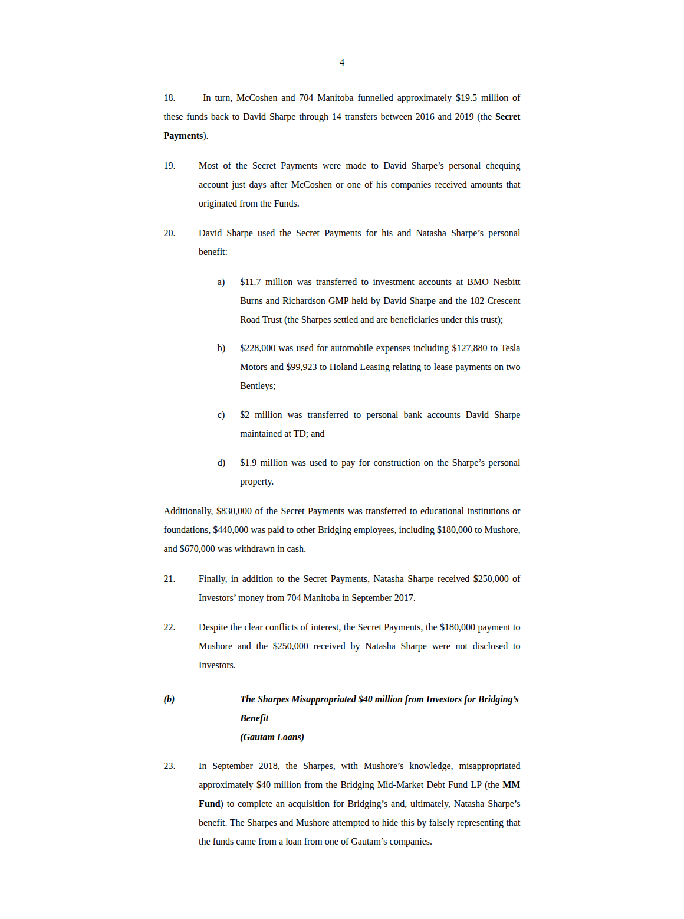4
18. In turn, McCoshen and 704 Manitoba funnelled approximately $19.5 million of these funds back to David Sharpe through 14 transfers between 2016 and 2019 (the Secret Payments).
19. Most of the Secret Payments were made to David Sharpe’s personal chequing account just days after McCoshen or one of his companies received amounts that originated from the Funds.
20. David Sharpe used the Secret Payments for his and Natasha Sharpe’s personal benefit:
a)$11.7 million was transferred to investment accounts at BMO Nesbitt Burns and Richardson GMP held by David Sharpe and the 182 Crescent Road Trust (the Sharpes settled and are beneficiaries under this trust);
b)$228,000 was used for automobile expenses including $127,880 to Tesla Motors and $99,923 to Holand Leasing relating to lease payments on two Bentleys;
c)$2 million was transferred to personal bank accounts David Sharpe maintained at TD; and
d)$1.9 million was used to pay for construction on the Sharpe’s personal property.
Additionally, $830,000 of the Secret Payments was transferred to educational institutions or foundations, $440,000 was paid to other Bridging employees, including $180,000 to Mushore, and $670,000 was withdrawn in cash.
21. Finally, in addition to the Secret Payments, Natasha Sharpe received $250,000 of Investors’ money from 704 Manitoba in September 2017.
22. Despite the clear conflicts of interest, the Secret Payments, the $180,000 payment to Mushore and the $250,000 received by Natasha Sharpe were not disclosed to Investors.
(b) The Sharpes Misappropriated $40 million from Investors for Bridging’s Benefit (Gautam Loans)
23. In September 2018, the Sharpes, with Mushore’s knowledge, misappropriated approximately $40 million from the Bridging Mid-Market Debt Fund LP (the MM Fund) to complete an acquisition for Bridging’s and, ultimately, Natasha Sharpe’s benefit. The Sharpes and Mushore attempted to hide this by falsely representing that the funds came from a loan from one of Gautam’s companies.